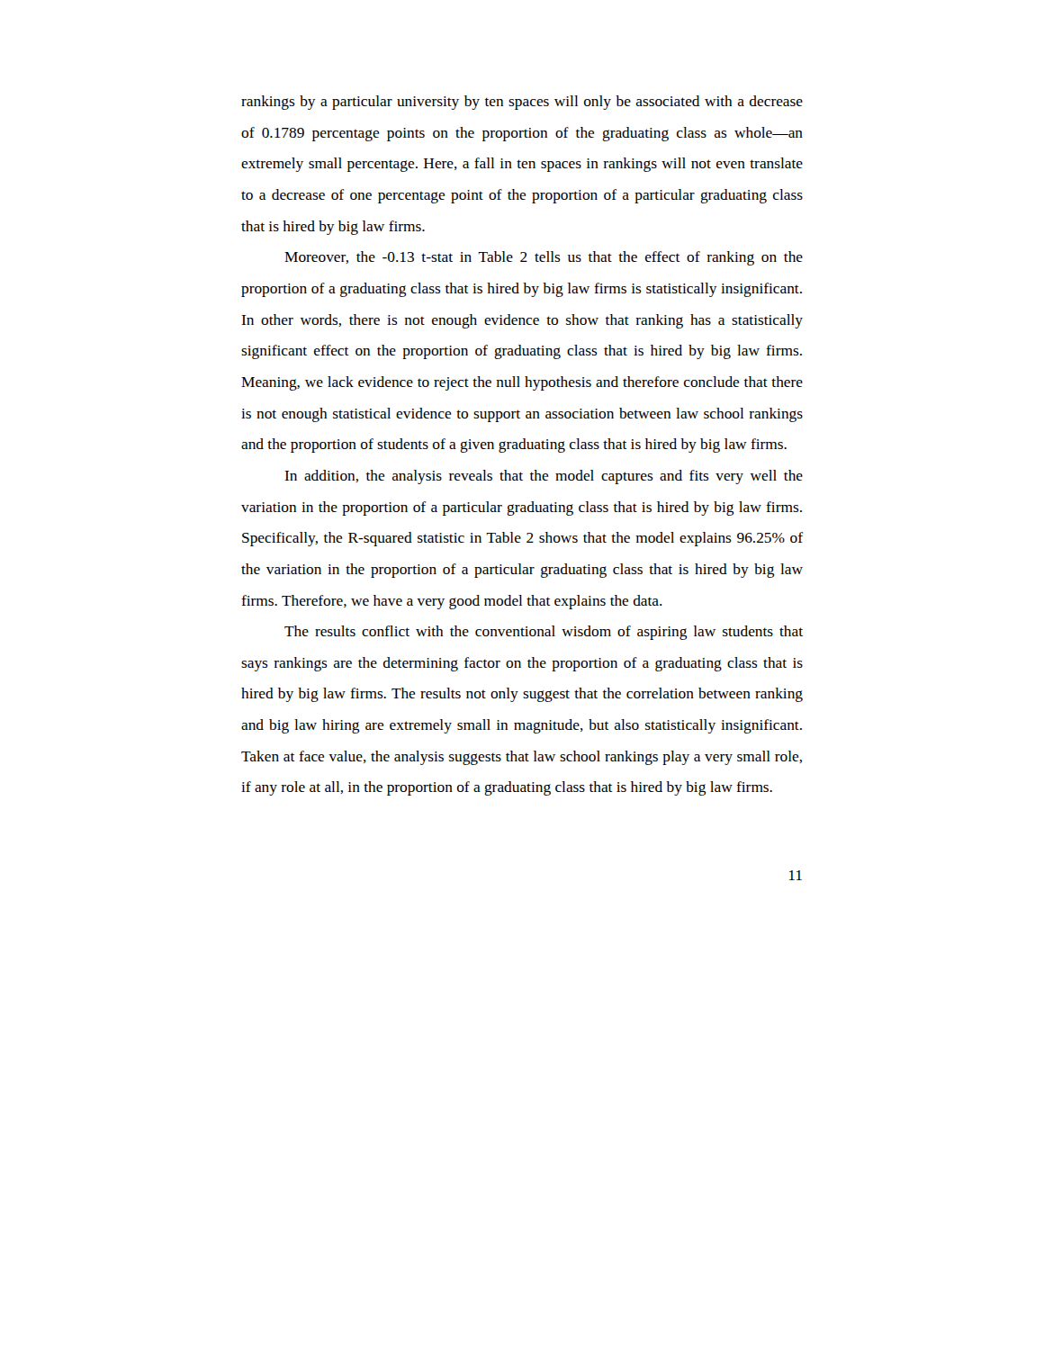rankings by a particular university by ten spaces will only be associated with a decrease of 0.1789 percentage points on the proportion of the graduating class as whole—an extremely small percentage. Here, a fall in ten spaces in rankings will not even translate to a decrease of one percentage point of the proportion of a particular graduating class that is hired by big law firms.
Moreover, the -0.13 t-stat in Table 2 tells us that the effect of ranking on the proportion of a graduating class that is hired by big law firms is statistically insignificant. In other words, there is not enough evidence to show that ranking has a statistically significant effect on the proportion of graduating class that is hired by big law firms. Meaning, we lack evidence to reject the null hypothesis and therefore conclude that there is not enough statistical evidence to support an association between law school rankings and the proportion of students of a given graduating class that is hired by big law firms.
In addition, the analysis reveals that the model captures and fits very well the variation in the proportion of a particular graduating class that is hired by big law firms. Specifically, the R-squared statistic in Table 2 shows that the model explains 96.25% of the variation in the proportion of a particular graduating class that is hired by big law firms. Therefore, we have a very good model that explains the data.
The results conflict with the conventional wisdom of aspiring law students that says rankings are the determining factor on the proportion of a graduating class that is hired by big law firms. The results not only suggest that the correlation between ranking and big law hiring are extremely small in magnitude, but also statistically insignificant. Taken at face value, the analysis suggests that law school rankings play a very small role, if any role at all, in the proportion of a graduating class that is hired by big law firms.
11